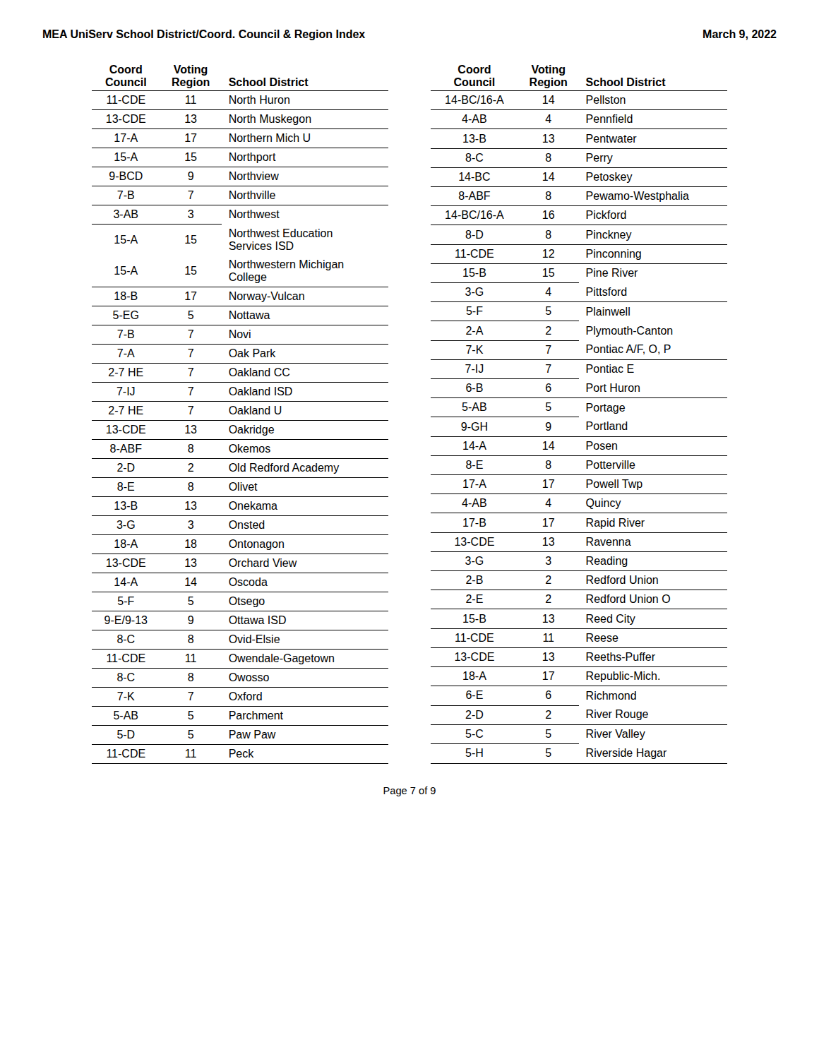MEA UniServ School District/Coord. Council & Region Index March 9, 2022
| Coord Council | Voting Region | School District |
| --- | --- | --- |
| 11-CDE | 11 | North Huron |
| 13-CDE | 13 | North Muskegon |
| 17-A | 17 | Northern Mich U |
| 15-A | 15 | Northport |
| 9-BCD | 9 | Northview |
| 7-B | 7 | Northville |
| 3-AB | 3 | Northwest |
| 15-A | 15 | Northwest Education Services ISD |
| 15-A | 15 | Northwestern Michigan College |
| 18-B | 17 | Norway-Vulcan |
| 5-EG | 5 | Nottawa |
| 7-B | 7 | Novi |
| 7-A | 7 | Oak Park |
| 2-7 HE | 7 | Oakland CC |
| 7-IJ | 7 | Oakland ISD |
| 2-7 HE | 7 | Oakland U |
| 13-CDE | 13 | Oakridge |
| 8-ABF | 8 | Okemos |
| 2-D | 2 | Old Redford Academy |
| 8-E | 8 | Olivet |
| 13-B | 13 | Onekama |
| 3-G | 3 | Onsted |
| 18-A | 18 | Ontonagon |
| 13-CDE | 13 | Orchard View |
| 14-A | 14 | Oscoda |
| 5-F | 5 | Otsego |
| 9-E/9-13 | 9 | Ottawa ISD |
| 8-C | 8 | Ovid-Elsie |
| 11-CDE | 11 | Owendale-Gagetown |
| 8-C | 8 | Owosso |
| 7-K | 7 | Oxford |
| 5-AB | 5 | Parchment |
| 5-D | 5 | Paw Paw |
| 11-CDE | 11 | Peck |
| Coord Council | Voting Region | School District |
| --- | --- | --- |
| 14-BC/16-A | 14 | Pellston |
| 4-AB | 4 | Pennfield |
| 13-B | 13 | Pentwater |
| 8-C | 8 | Perry |
| 14-BC | 14 | Petoskey |
| 8-ABF | 8 | Pewamo-Westphalia |
| 14-BC/16-A | 16 | Pickford |
| 8-D | 8 | Pinckney |
| 11-CDE | 12 | Pinconning |
| 15-B | 15 | Pine River |
| 3-G | 4 | Pittsford |
| 5-F | 5 | Plainwell |
| 2-A | 2 | Plymouth-Canton |
| 7-K | 7 | Pontiac A/F, O, P |
| 7-IJ | 7 | Pontiac E |
| 6-B | 6 | Port Huron |
| 5-AB | 5 | Portage |
| 9-GH | 9 | Portland |
| 14-A | 14 | Posen |
| 8-E | 8 | Potterville |
| 17-A | 17 | Powell Twp |
| 4-AB | 4 | Quincy |
| 17-B | 17 | Rapid River |
| 13-CDE | 13 | Ravenna |
| 3-G | 3 | Reading |
| 2-B | 2 | Redford Union |
| 2-E | 2 | Redford Union O |
| 15-B | 13 | Reed City |
| 11-CDE | 11 | Reese |
| 13-CDE | 13 | Reeths-Puffer |
| 18-A | 17 | Republic-Mich. |
| 6-E | 6 | Richmond |
| 2-D | 2 | River Rouge |
| 5-C | 5 | River Valley |
| 5-H | 5 | Riverside Hagar |
Page 7 of 9